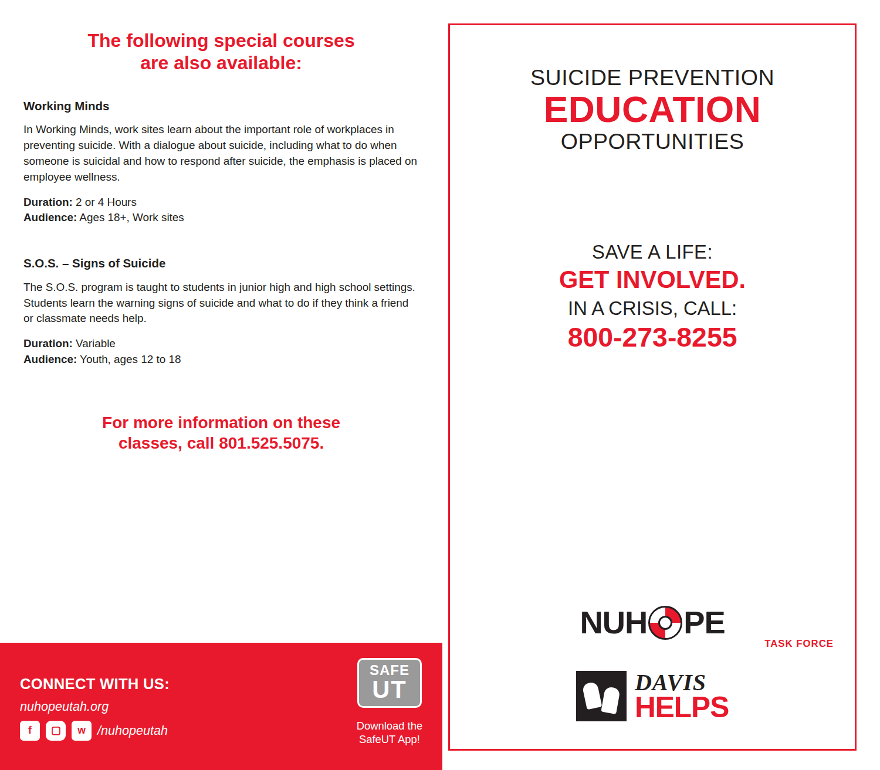The following special courses
are also available:
Working Minds
In Working Minds, work sites learn about the important role of workplaces in preventing suicide. With a dialogue about suicide, including what to do when someone is suicidal and how to respond after suicide, the emphasis is placed on employee wellness.
Duration: 2 or 4 Hours
Audience: Ages 18+, Work sites
S.O.S. – Signs of Suicide
The S.O.S. program is taught to students in junior high and high school settings. Students learn the warning signs of suicide and what to do if they think a friend or classmate needs help.
Duration: Variable
Audience: Youth, ages 12 to 18
For more information on these
classes, call 801.525.5075.
CONNECT WITH US:
nuhopeutah.org
f ▢ w /nuhopeutah
SAFE UT
Download the
SafeUT App!
SUICIDE PREVENTION EDUCATION OPPORTUNITIES
SAVE A LIFE: GET INVOLVED. IN A CRISIS, CALL: 800-273-8255
NUH PE
TASK FORCE
DAVIS HELPS